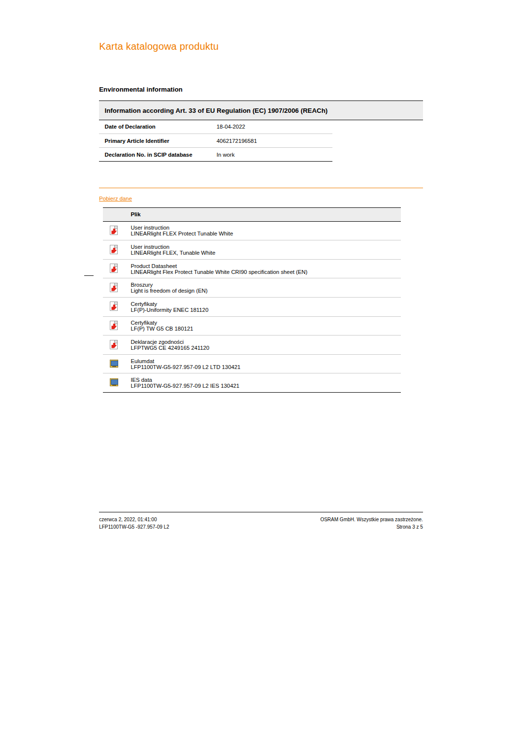Karta katalogowa produktu
Environmental information
Information according Art. 33 of EU Regulation (EC) 1907/2006 (REACh)
| Date of Declaration | 18-04-2022 |
| Primary Article Identifier | 4062172196581 |
| Declaration No. in SCIP database | In work |
Pobierz dane
| | Plik |
| --- | --- |
| | User instruction LINEARlight FLEX Protect Tunable White |
| | User instruction LINEARlight FLEX, Tunable White |
| | Product Datasheet LINEARlight Flex Protect Tunable White CRI90 specification sheet (EN) |
| | Broszury Light is freedom of design (EN) |
| | Certyfikaty LF(P)-Uniformity ENEC 181120 |
| | Certyfikaty LF(P) TW G5 CB 180121 |
| | Deklaracje zgodności LFPTWG5 CE 4249165 241120 |
| | Eulumdat LFP1100TW-G5-927.957-09 L2 LTD 130421 |
| | IES data LFP1100TW-G5-927.957-09 L2 IES 130421 |
czerwca 2, 2022, 01:41:00
LFP1100TW-G5 -927.957-09 L2
OSRAM GmbH. Wszystkie prawa zastrzeżone.
Strona 3 z 5